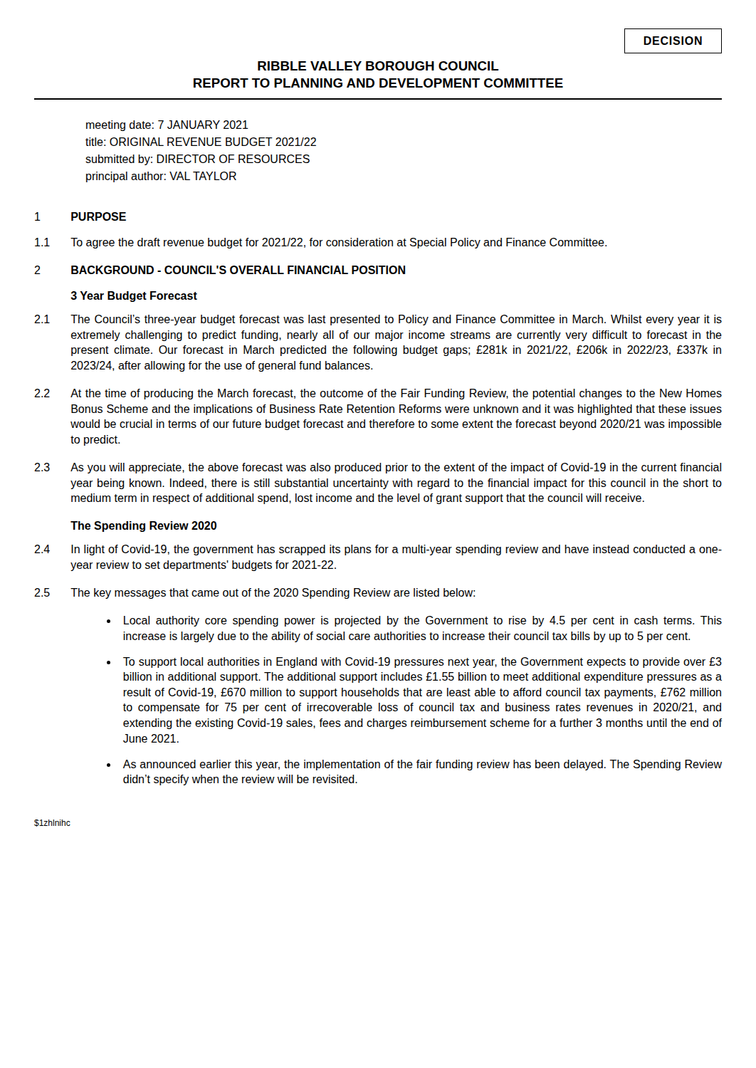DECISION
RIBBLE VALLEY BOROUGH COUNCIL
REPORT TO PLANNING AND DEVELOPMENT COMMITTEE
meeting date: 7 JANUARY 2021
title: ORIGINAL REVENUE BUDGET 2021/22
submitted by: DIRECTOR OF RESOURCES
principal author: VAL TAYLOR
1
Purpose
1.1
To agree the draft revenue budget for 2021/22, for consideration at Special Policy and Finance Committee.
2
Background - Council's overall financial position
3 Year Budget Forecast
2.1
The Council’s three-year budget forecast was last presented to Policy and Finance Committee in March. Whilst every year it is extremely challenging to predict funding, nearly all of our major income streams are currently very difficult to forecast in the present climate. Our forecast in March predicted the following budget gaps; £281k in 2021/22, £206k in 2022/23, £337k in 2023/24, after allowing for the use of general fund balances.
2.2
At the time of producing the March forecast, the outcome of the Fair Funding Review, the potential changes to the New Homes Bonus Scheme and the implications of Business Rate Retention Reforms were unknown and it was highlighted that these issues would be crucial in terms of our future budget forecast and therefore to some extent the forecast beyond 2020/21 was impossible to predict.
2.3
As you will appreciate, the above forecast was also produced prior to the extent of the impact of Covid-19 in the current financial year being known. Indeed, there is still substantial uncertainty with regard to the financial impact for this council in the short to medium term in respect of additional spend, lost income and the level of grant support that the council will receive.
The Spending Review 2020
2.4
In light of Covid-19, the government has scrapped its plans for a multi-year spending review and have instead conducted a one-year review to set departments' budgets for 2021-22.
2.5
The key messages that came out of the 2020 Spending Review are listed below:
Local authority core spending power is projected by the Government to rise by 4.5 per cent in cash terms. This increase is largely due to the ability of social care authorities to increase their council tax bills by up to 5 per cent.
To support local authorities in England with Covid-19 pressures next year, the Government expects to provide over £3 billion in additional support. The additional support includes £1.55 billion to meet additional expenditure pressures as a result of Covid-19, £670 million to support households that are least able to afford council tax payments, £762 million to compensate for 75 per cent of irrecoverable loss of council tax and business rates revenues in 2020/21, and extending the existing Covid-19 sales, fees and charges reimbursement scheme for a further 3 months until the end of June 2021.
As announced earlier this year, the implementation of the fair funding review has been delayed. The Spending Review didn’t specify when the review will be revisited.
$1zhlnihc